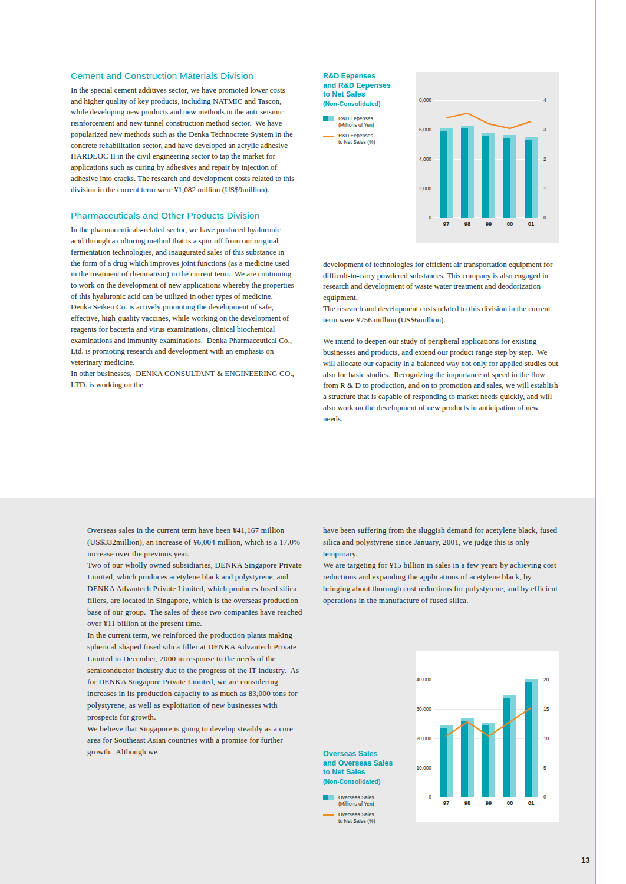Cement and Construction Materials Division
In the special cement additives sector, we have promoted lower costs and higher quality of key products, including NATMIC and Tascon, while developing new products and new methods in the anti-seismic reinforcement and new tunnel construction method sector. We have popularized new methods such as the Denka Technocrete System in the concrete rehabilitation sector, and have developed an acrylic adhesive HARDLOC II in the civil engineering sector to tap the market for applications such as curing by adhesives and repair by injection of adhesive into cracks. The research and development costs related to this division in the current term were ¥1,082 million (US$9million).
Pharmaceuticals and Other Products Division
In the pharmaceuticals-related sector, we have produced hyaluronic acid through a culturing method that is a spin-off from our original fermentation technologies, and inaugurated sales of this substance in the form of a drug which improves joint functions (as a medicine used in the treatment of rheumatism) in the current term. We are continuing to work on the development of new applications whereby the properties of this hyaluronic acid can be utilized in other types of medicine.
Denka Seiken Co. is actively promoting the development of safe, effective, high-quality vaccines, while working on the development of reagents for bacteria and virus examinations, clinical biochemical examinations and immunity examinations. Denka Pharmaceutical Co., Ltd. is promoting research and development with an emphasis on veterinary medicine.
In other businesses, DENKA CONSULTANT & ENGINEERING CO., LTD. is working on the
R&D Eepenses
and R&D Eepenses
to Net Sales
(Non-Consolidated)
R&D Eepenses
(Millions of Yen)
R&D Eepenses
to Net Sales (%)
8,000
6,000
4,000
2,000
0
4
3
2
1
0
97 98 99 00 01
development of technologies for efficient air transportation equipment for difficult-to-carry powdered substances. This company is also engaged in research and development of waste water treatment and deodorization equipment.
The research and development costs related to this division in the current term were ¥756 million (US$6million).
We intend to deepen our study of peripheral applications for existing businesses and products, and extend our product range step by step. We will allocate our capacity in a balanced way not only for applied studies but also for basic studies. Recognizing the importance of speed in the flow from R & D to production, and on to promotion and sales, we will establish a structure that is capable of responding to market needs quickly, and will also work on the development of new products in anticipation of new needs.
Overseas sales in the current term have been ¥41,167 million (US$332million), an increase of ¥6,004 million, which is a 17.0% increase over the previous year.
Two of our wholly owned subsidiaries, DENKA Singapore Private Limited, which produces acetylene black and polystyrene, and DENKA Advantech Private Limited, which produces fused silica fillers, are located in Singapore, which is the overseas production base of our group. The sales of these two companies have reached over ¥11 billion at the present time.
In the current term, we reinforced the production plants making spherical-shaped fused silica filler at DENKA Advantech Private Limited in December, 2000 in response to the needs of the semiconductor industry due to the progress of the IT industry. As for DENKA Singapore Private Limited, we are considering increases in its production capacity to as much as 83,000 tons for polystyrene, as well as exploitation of new businesses with prospects for growth.
We believe that Singapore is going to develop steadily as a core area for Southeast Asian countries with a promise for further growth. Although we
have been suffering from the sluggish demand for acetylene black, fused silica and polystyrene since January, 2001, we judge this is only temporary.
We are targeting for ¥15 billion in sales in a few years by achieving cost reductions and expanding the applications of acetylene black, by bringing about thorough cost reductions for polystyrene, and by efficient operations in the manufacture of fused silica.
40,000
30,000
20,000
10,000
0
20
15
10
5
0
97 98 99 00 01
Overseas Sales
and Overseas Sales
to Net Sales
(Non-Consolidated)
Overseas Sales
(Millions of Yen)
Overseas Sales
to Net Sales (%)
13